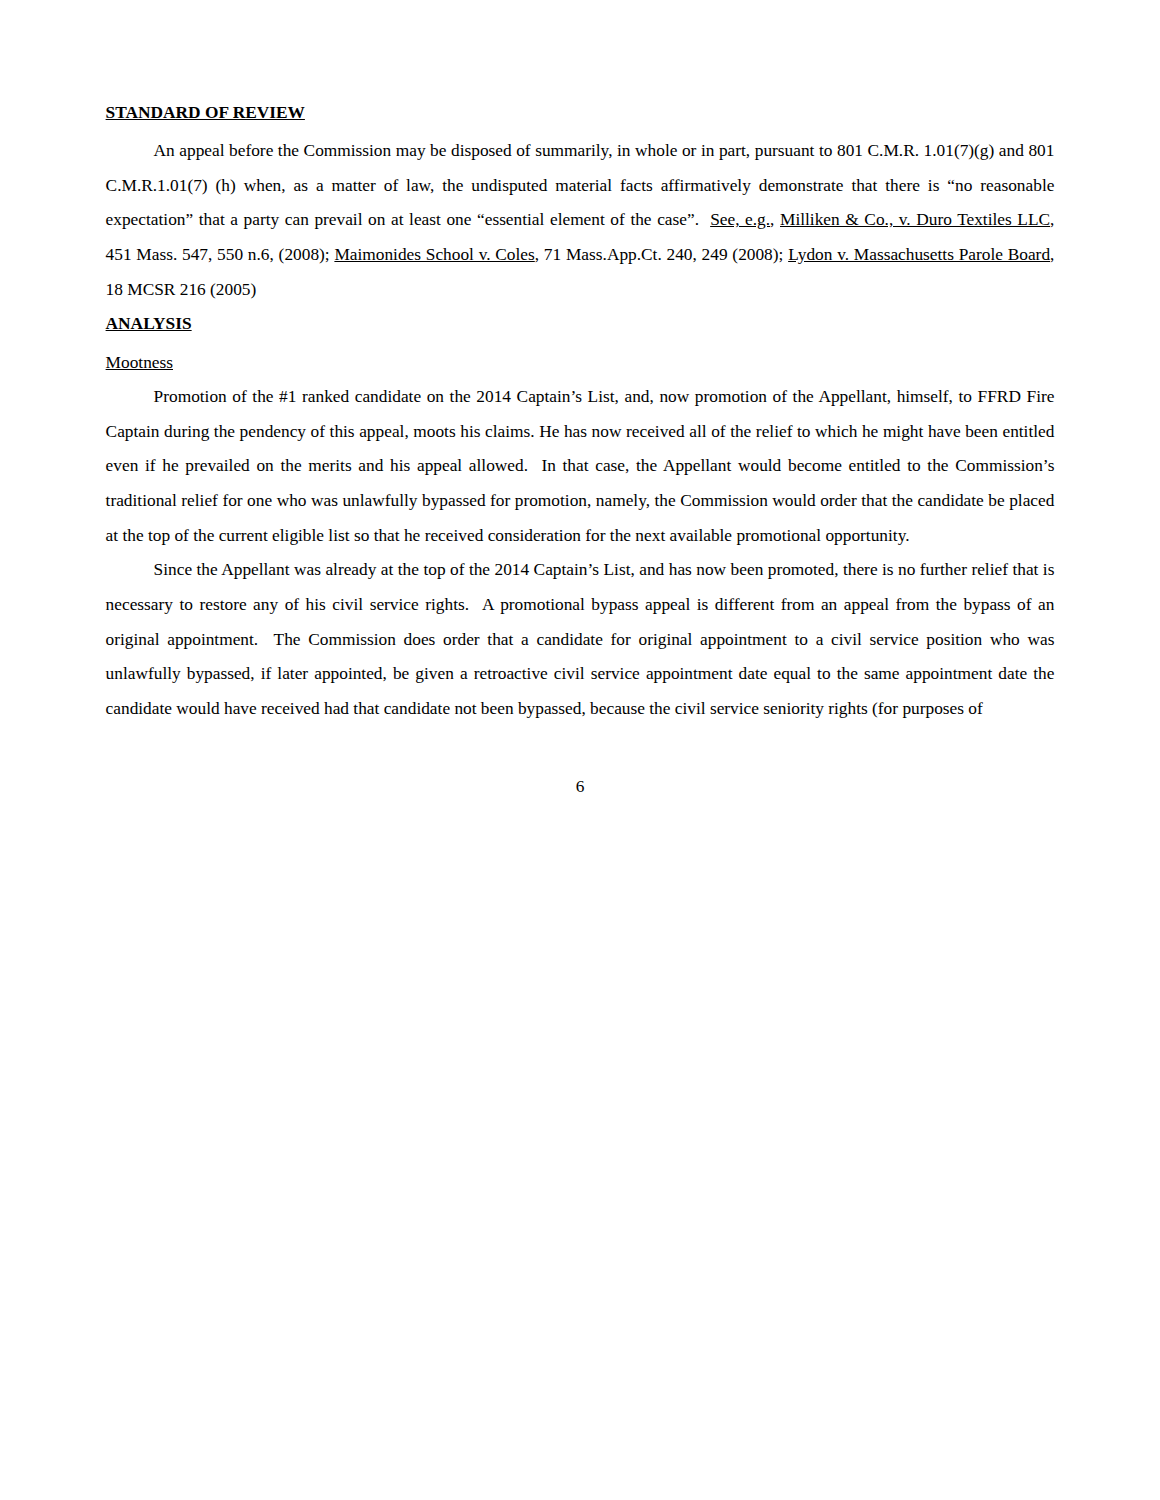STANDARD OF REVIEW
An appeal before the Commission may be disposed of summarily, in whole or in part, pursuant to 801 C.M.R. 1.01(7)(g) and 801 C.M.R.1.01(7) (h) when, as a matter of law, the undisputed material facts affirmatively demonstrate that there is “no reasonable expectation” that a party can prevail on at least one “essential element of the case”. See, e.g., Milliken & Co., v. Duro Textiles LLC, 451 Mass. 547, 550 n.6, (2008); Maimonides School v. Coles, 71 Mass.App.Ct. 240, 249 (2008); Lydon v. Massachusetts Parole Board, 18 MCSR 216 (2005)
ANALYSIS
Mootness
Promotion of the #1 ranked candidate on the 2014 Captain’s List, and, now promotion of the Appellant, himself, to FFRD Fire Captain during the pendency of this appeal, moots his claims. He has now received all of the relief to which he might have been entitled even if he prevailed on the merits and his appeal allowed. In that case, the Appellant would become entitled to the Commission’s traditional relief for one who was unlawfully bypassed for promotion, namely, the Commission would order that the candidate be placed at the top of the current eligible list so that he received consideration for the next available promotional opportunity.
Since the Appellant was already at the top of the 2014 Captain’s List, and has now been promoted, there is no further relief that is necessary to restore any of his civil service rights. A promotional bypass appeal is different from an appeal from the bypass of an original appointment. The Commission does order that a candidate for original appointment to a civil service position who was unlawfully bypassed, if later appointed, be given a retroactive civil service appointment date equal to the same appointment date the candidate would have received had that candidate not been bypassed, because the civil service seniority rights (for purposes of
6